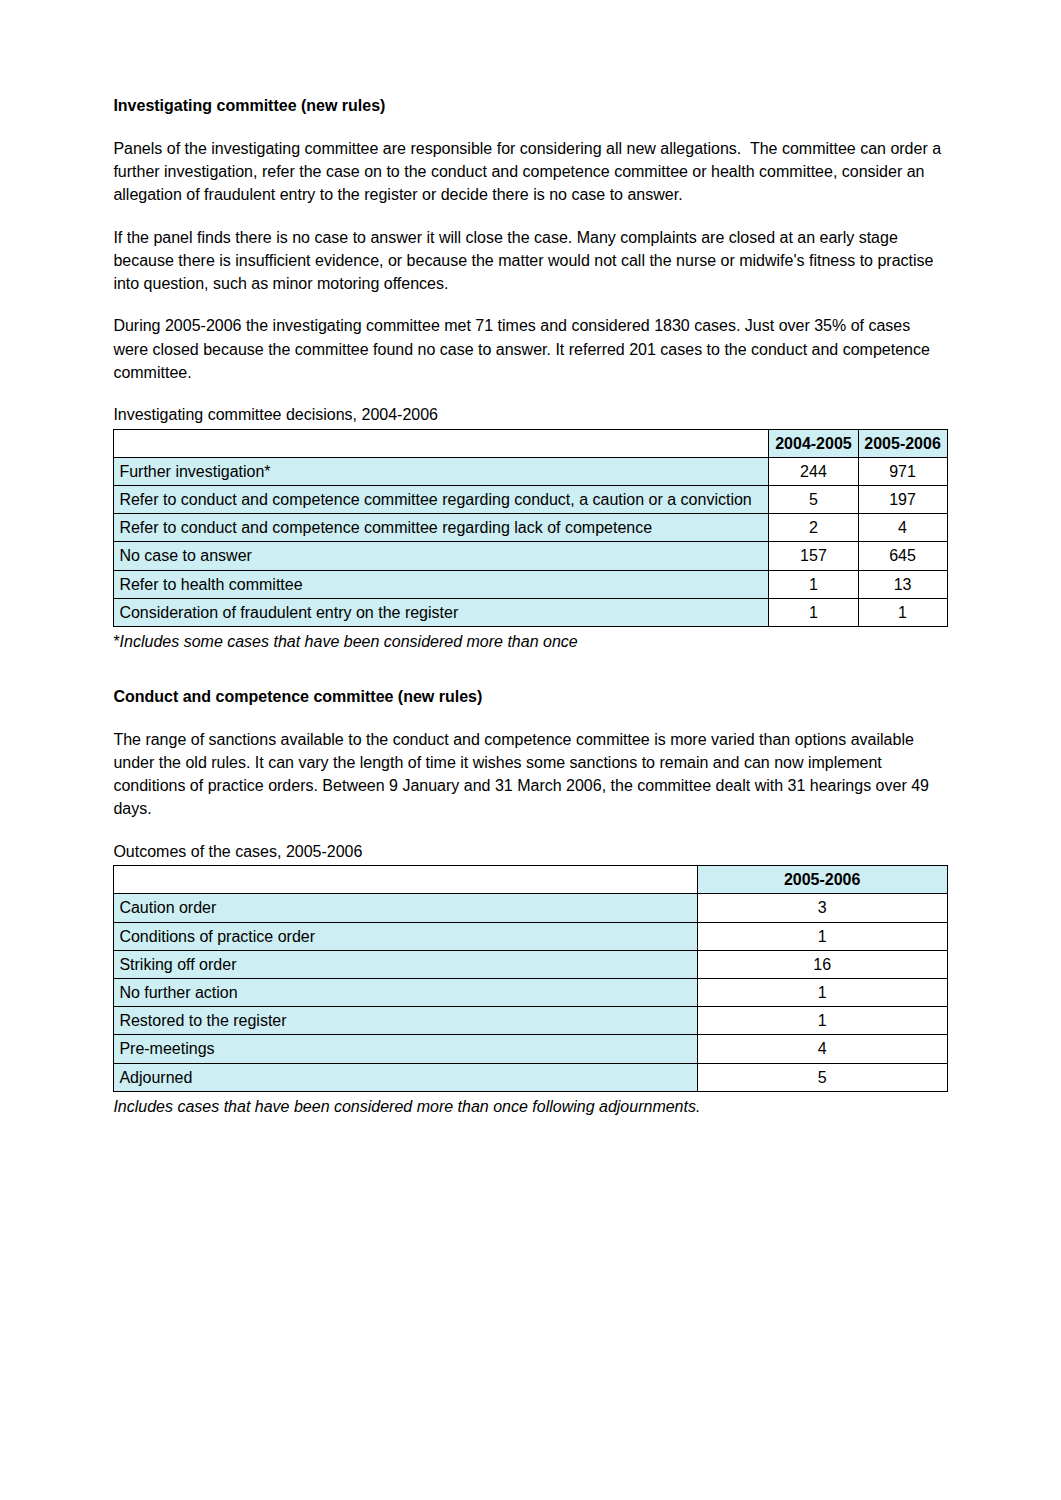Investigating committee (new rules)
Panels of the investigating committee are responsible for considering all new allegations. The committee can order a further investigation, refer the case on to the conduct and competence committee or health committee, consider an allegation of fraudulent entry to the register or decide there is no case to answer.
If the panel finds there is no case to answer it will close the case. Many complaints are closed at an early stage because there is insufficient evidence, or because the matter would not call the nurse or midwife's fitness to practise into question, such as minor motoring offences.
During 2005-2006 the investigating committee met 71 times and considered 1830 cases. Just over 35% of cases were closed because the committee found no case to answer. It referred 201 cases to the conduct and competence committee.
Investigating committee decisions, 2004-2006
| | 2004-2005 | 2005-2006 |
| --- | --- | --- |
| Further investigation* | 244 | 971 |
| Refer to conduct and competence committee regarding conduct, a caution or a conviction | 5 | 197 |
| Refer to conduct and competence committee regarding lack of competence | 2 | 4 |
| No case to answer | 157 | 645 |
| Refer to health committee | 1 | 13 |
| Consideration of fraudulent entry on the register | 1 | 1 |
*Includes some cases that have been considered more than once
Conduct and competence committee (new rules)
The range of sanctions available to the conduct and competence committee is more varied than options available under the old rules. It can vary the length of time it wishes some sanctions to remain and can now implement conditions of practice orders. Between 9 January and 31 March 2006, the committee dealt with 31 hearings over 49 days.
Outcomes of the cases, 2005-2006
| | 2005-2006 |
| --- | --- |
| Caution order | 3 |
| Conditions of practice order | 1 |
| Striking off order | 16 |
| No further action | 1 |
| Restored to the register | 1 |
| Pre-meetings | 4 |
| Adjourned | 5 |
Includes cases that have been considered more than once following adjournments.